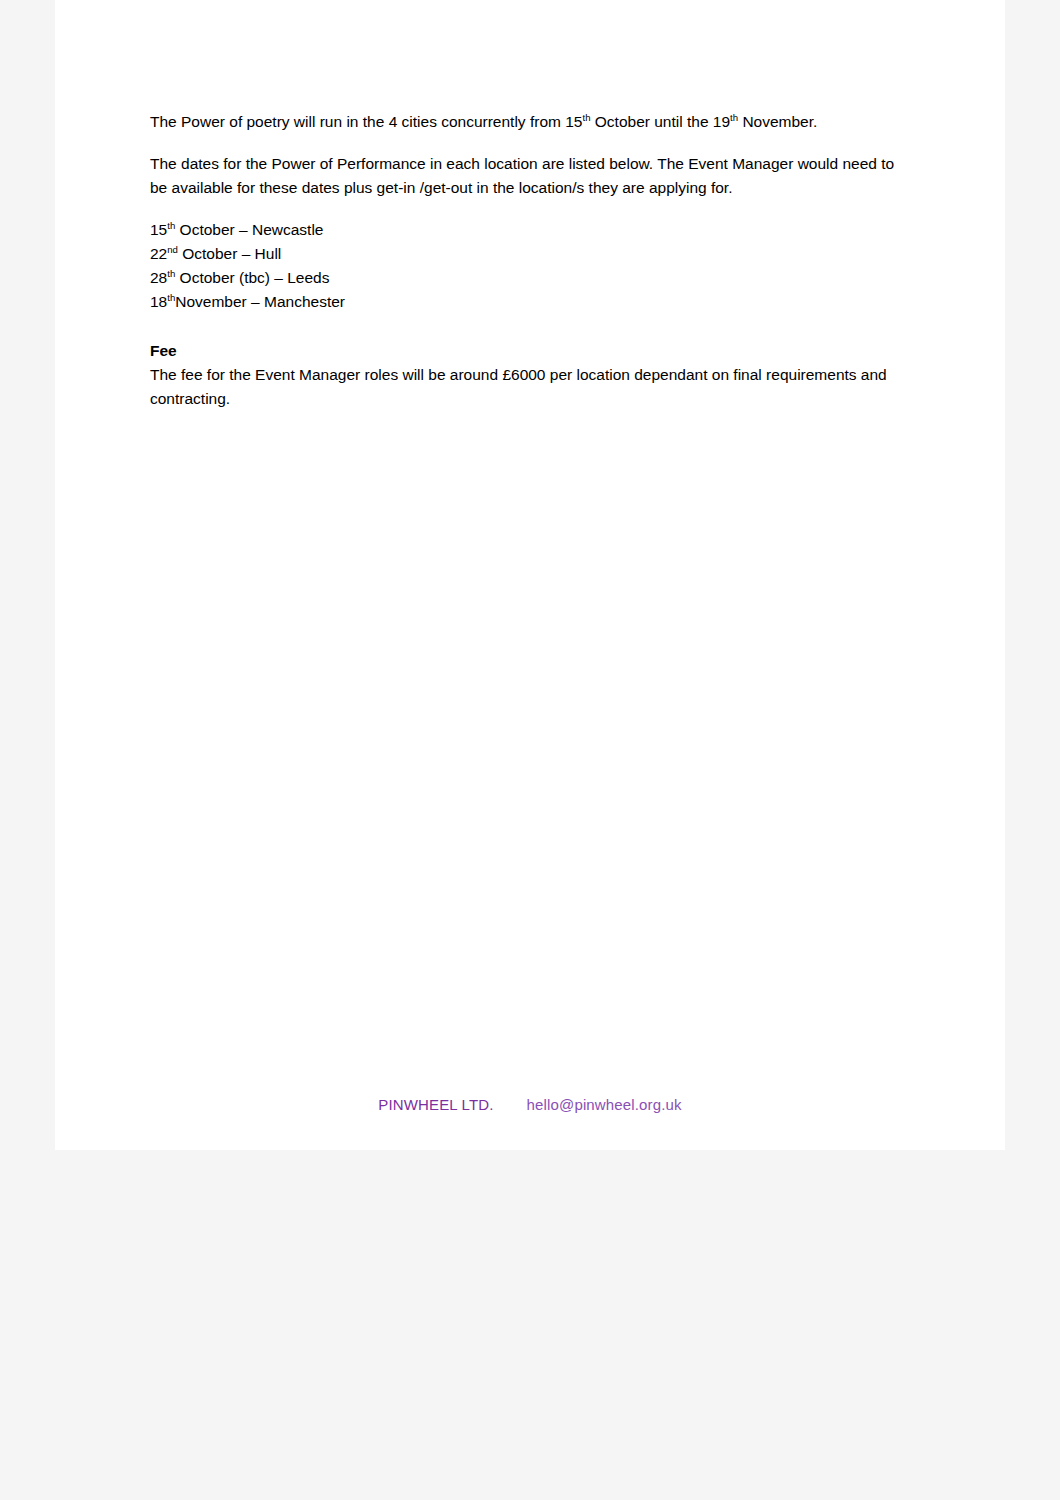The Power of poetry will run in the 4 cities concurrently from 15th October until the 19th November.
The dates for the Power of Performance in each location are listed below. The Event Manager would need to be available for these dates plus get-in /get-out in the location/s they are applying for.
15th October – Newcastle
22nd October – Hull
28th October (tbc) – Leeds
18thNovember – Manchester
Fee
The fee for the Event Manager roles will be around £6000 per location dependant on final requirements and contracting.
PINWHEEL LTD. hello@pinwheel.org.uk